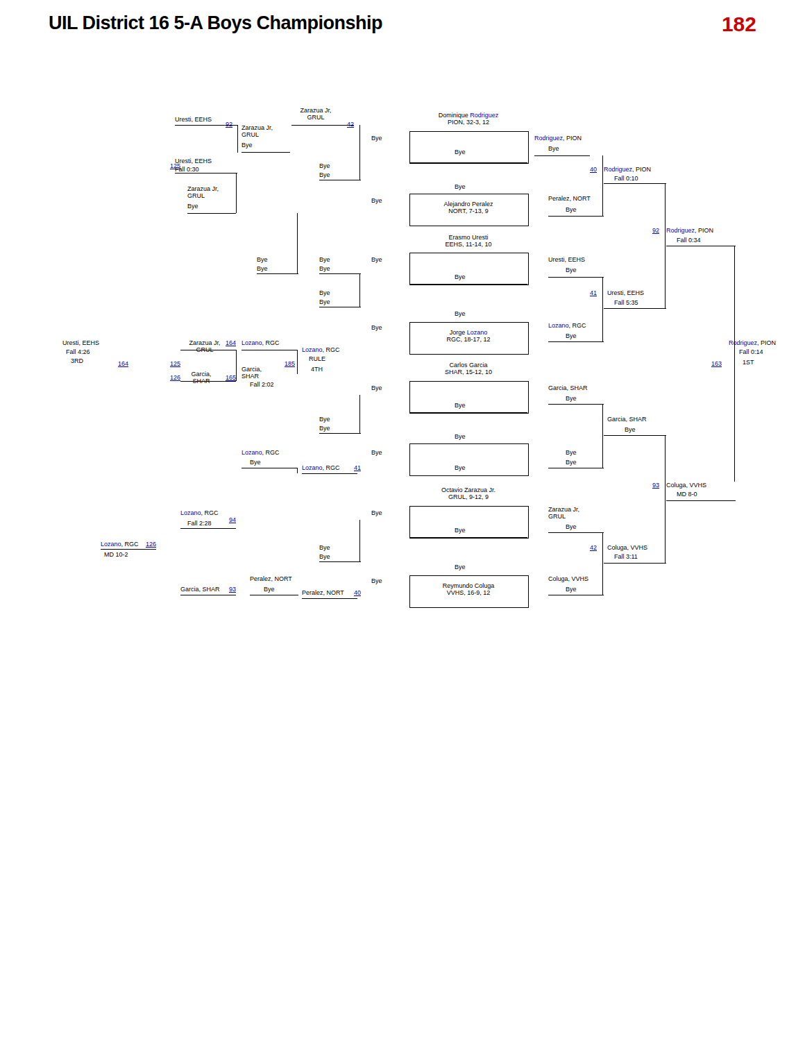UIL District 16 5-A Boys Championship
182
Uresti, EEHS
92
Zarazua Jr,
GRUL
Bye
Uresti, EEHS
125
Fall 0:30
Zarazua Jr,
GRUL
Bye
Zarazua Jr,
GRUL
42
Bye
Bye
Bye
Bye
Bye
Bye
Bye
Bye
Dominique Rodriguez
PION, 32-3, 12
Bye
Bye
Bye
Alejandro Peralez
NORT, 7-13, 9
Bye
Erasmo Uresti
EEHS, 11-14, 10
Bye
Bye
Bye
Jorge Lozano
RGC, 18-17, 12
Bye
Rodriguez, PION
Bye
40
Rodriguez, PION
Fall 0:10
Peralez, NORT
Bye
Uresti, EEHS
Bye
41
Uresti, EEHS
Fall 5:35
Lozano, RGC
Bye
92
Rodriguez, PION
Fall 0:34
Rodriguez, PION
Fall 0:14
1ST
163
Zarazua Jr,
GRUL
164
Garcia,
SHAR
165
Garcia,
SHAR
Fall 2:02
125
126
Lozano, RGC
185
Lozano, RGC
RULE
4TH
Uresti, EEHS
Fall 4:26
3RD
164
Lozano, RGC
126
MD 10-2
Garcia, SHAR
93
Lozano, RGC
94
Fall 2:28
Lozano, RGC
Bye
Peralez, NORT
Bye
Lozano, RGC
41
Peralez, NORT
40
Bye
Bye
Bye
Bye
Carlos Garcia
SHAR, 15-12, 10
Bye
Bye
Bye
Bye
Bye
Octavio Zarazua Jr.
GRUL, 9-12, 9
Bye
Bye
Bye
Reymundo Coluga
VVHS, 16-9, 12
Bye
Garcia, SHAR
Bye
Bye
Bye
Garcia, SHAR
Bye
Zarazua Jr,
GRUL
Bye
42
Coluga, VVHS
Fall 3:11
Coluga, VVHS
Bye
93
Coluga, VVHS
MD 8-0